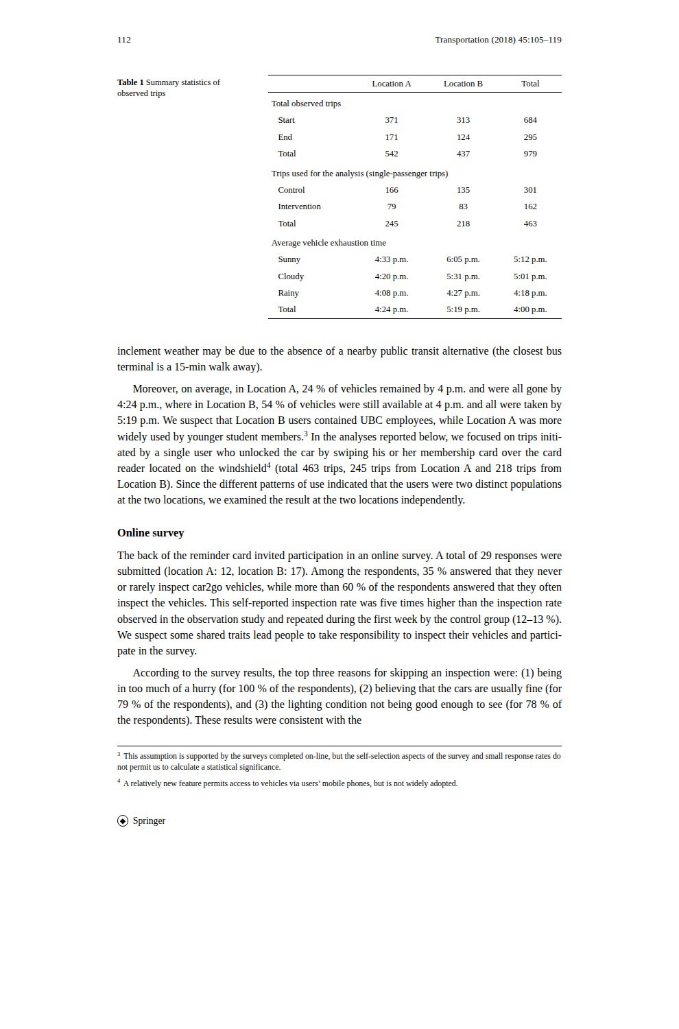112 Transportation (2018) 45:105–119
Table 1 Summary statistics of observed trips
| | Location A | Location B | Total |
| --- | --- | --- | --- |
| Total observed trips |
| Start | 371 | 313 | 684 |
| End | 171 | 124 | 295 |
| Total | 542 | 437 | 979 |
| Trips used for the analysis (single-passenger trips) |
| Control | 166 | 135 | 301 |
| Intervention | 79 | 83 | 162 |
| Total | 245 | 218 | 463 |
| Average vehicle exhaustion time |
| Sunny | 4:33 p.m. | 6:05 p.m. | 5:12 p.m. |
| Cloudy | 4:20 p.m. | 5:31 p.m. | 5:01 p.m. |
| Rainy | 4:08 p.m. | 4:27 p.m. | 4:18 p.m. |
| Total | 4:24 p.m. | 5:19 p.m. | 4:00 p.m. |
inclement weather may be due to the absence of a nearby public transit alternative (the closest bus terminal is a 15-min walk away).
Moreover, on average, in Location A, 24 % of vehicles remained by 4 p.m. and were all gone by 4:24 p.m., where in Location B, 54 % of vehicles were still available at 4 p.m. and all were taken by 5:19 p.m. We suspect that Location B users contained UBC employees, while Location A was more widely used by younger student members.3 In the analyses reported below, we focused on trips initiated by a single user who unlocked the car by swiping his or her membership card over the card reader located on the windshield4 (total 463 trips, 245 trips from Location A and 218 trips from Location B). Since the different patterns of use indicated that the users were two distinct populations at the two locations, we examined the result at the two locations independently.
Online survey
The back of the reminder card invited participation in an online survey. A total of 29 responses were submitted (location A: 12, location B: 17). Among the respondents, 35 % answered that they never or rarely inspect car2go vehicles, while more than 60 % of the respondents answered that they often inspect the vehicles. This self-reported inspection rate was five times higher than the inspection rate observed in the observation study and repeated during the first week by the control group (12–13 %). We suspect some shared traits lead people to take responsibility to inspect their vehicles and participate in the survey.
According to the survey results, the top three reasons for skipping an inspection were: (1) being in too much of a hurry (for 100 % of the respondents), (2) believing that the cars are usually fine (for 79 % of the respondents), and (3) the lighting condition not being good enough to see (for 78 % of the respondents). These results were consistent with the
3 This assumption is supported by the surveys completed on-line, but the self-selection aspects of the survey and small response rates do not permit us to calculate a statistical significance.
4 A relatively new feature permits access to vehicles via users’ mobile phones, but is not widely adopted.
Springer